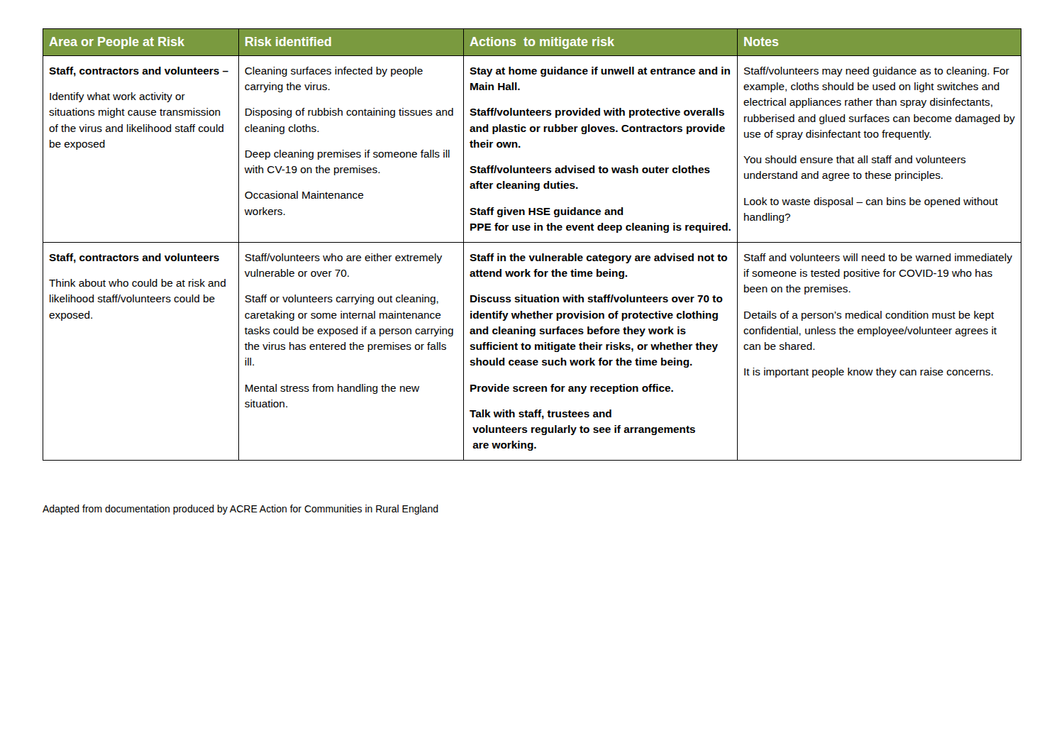| Area or People at Risk | Risk identified | Actions to mitigate risk | Notes |
| --- | --- | --- | --- |
| Staff, contractors and volunteers – Identify what work activity or situations might cause transmission of the virus and likelihood staff could be exposed | Cleaning surfaces infected by people carrying the virus. Disposing of rubbish containing tissues and cleaning cloths. Deep cleaning premises if someone falls ill with CV-19 on the premises. Occasional Maintenance workers. | Stay at home guidance if unwell at entrance and in Main Hall. Staff/volunteers provided with protective overalls and plastic or rubber gloves. Contractors provide their own. Staff/volunteers advised to wash outer clothes after cleaning duties. Staff given HSE guidance and PPE for use in the event deep cleaning is required. | Staff/volunteers may need guidance as to cleaning. For example, cloths should be used on light switches and electrical appliances rather than spray disinfectants, rubberised and glued surfaces can become damaged by use of spray disinfectant too frequently. You should ensure that all staff and volunteers understand and agree to these principles. Look to waste disposal – can bins be opened without handling? |
| Staff, contractors and volunteers Think about who could be at risk and likelihood staff/volunteers could be exposed. | Staff/volunteers who are either extremely vulnerable or over 70. Staff or volunteers carrying out cleaning, caretaking or some internal maintenance tasks could be exposed if a person carrying the virus has entered the premises or falls ill. Mental stress from handling the new situation. | Staff in the vulnerable category are advised not to attend work for the time being. Discuss situation with staff/volunteers over 70 to identify whether provision of protective clothing and cleaning surfaces before they work is sufficient to mitigate their risks, or whether they should cease such work for the time being. Provide screen for any reception office. Talk with staff, trustees and volunteers regularly to see if arrangements are working. | Staff and volunteers will need to be warned immediately if someone is tested positive for COVID-19 who has been on the premises. Details of a person’s medical condition must be kept confidential, unless the employee/volunteer agrees it can be shared. It is important people know they can raise concerns. |
Adapted from documentation produced by ACRE Action for Communities in Rural England